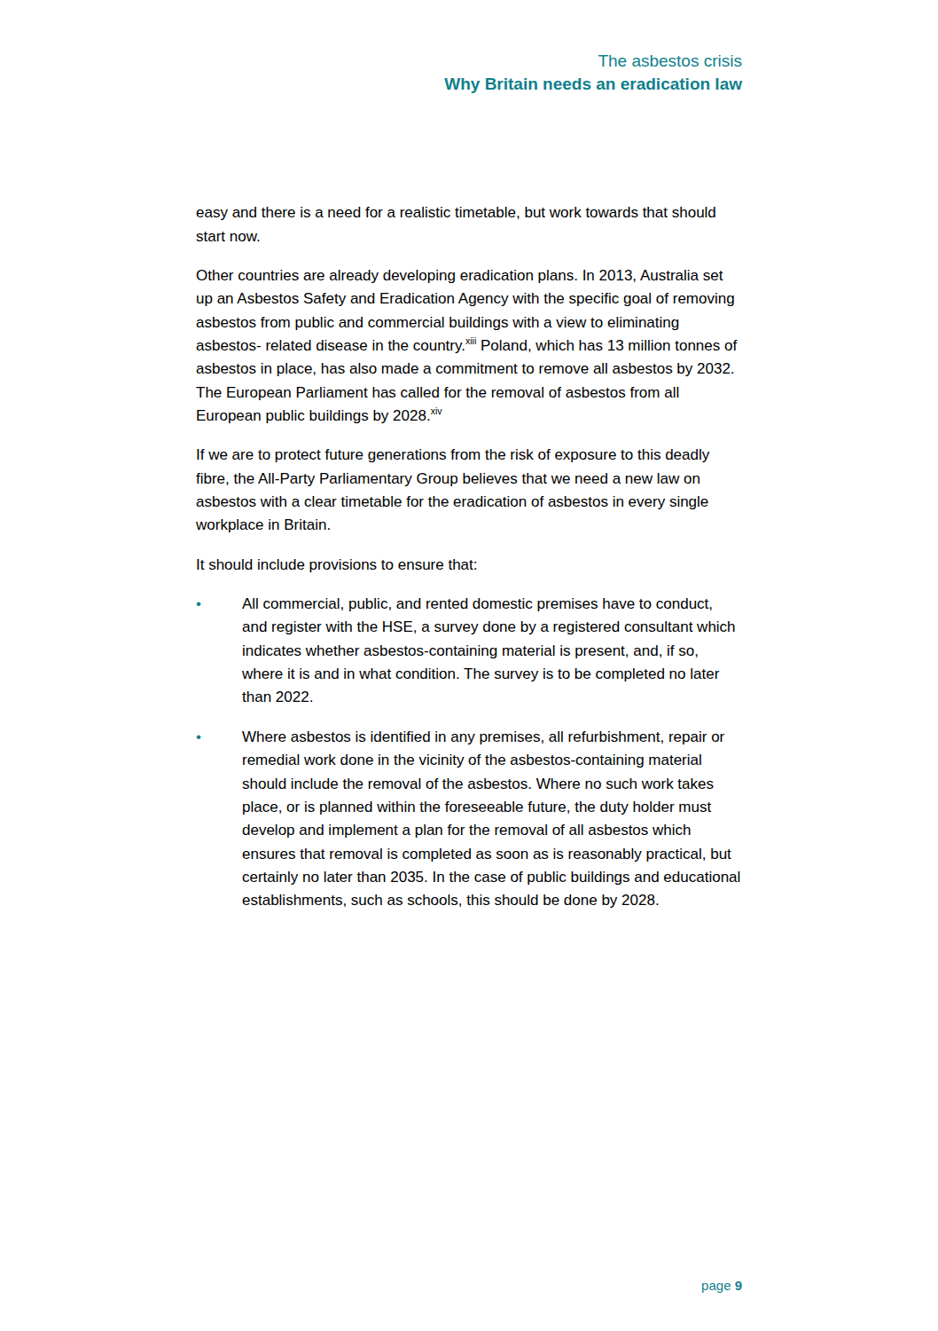The asbestos crisis
Why Britain needs an eradication law
easy and there is a need for a realistic timetable, but work towards that should start now.
Other countries are already developing eradication plans. In 2013, Australia set up an Asbestos Safety and Eradication Agency with the specific goal of removing asbestos from public and commercial buildings with a view to eliminating asbestos- related disease in the country.xiii Poland, which has 13 million tonnes of asbestos in place, has also made a commitment to remove all asbestos by 2032. The European Parliament has called for the removal of asbestos from all European public buildings by 2028.xiv
If we are to protect future generations from the risk of exposure to this deadly fibre, the All-Party Parliamentary Group believes that we need a new law on asbestos with a clear timetable for the eradication of asbestos in every single workplace in Britain.
It should include provisions to ensure that:
All commercial, public, and rented domestic premises have to conduct, and register with the HSE, a survey done by a registered consultant which indicates whether asbestos-containing material is present, and, if so, where it is and in what condition. The survey is to be completed no later than 2022.
Where asbestos is identified in any premises, all refurbishment, repair or remedial work done in the vicinity of the asbestos-containing material should include the removal of the asbestos. Where no such work takes place, or is planned within the foreseeable future, the duty holder must develop and implement a plan for the removal of all asbestos which ensures that removal is completed as soon as is reasonably practical, but certainly no later than 2035. In the case of public buildings and educational establishments, such as schools, this should be done by 2028.
page 9